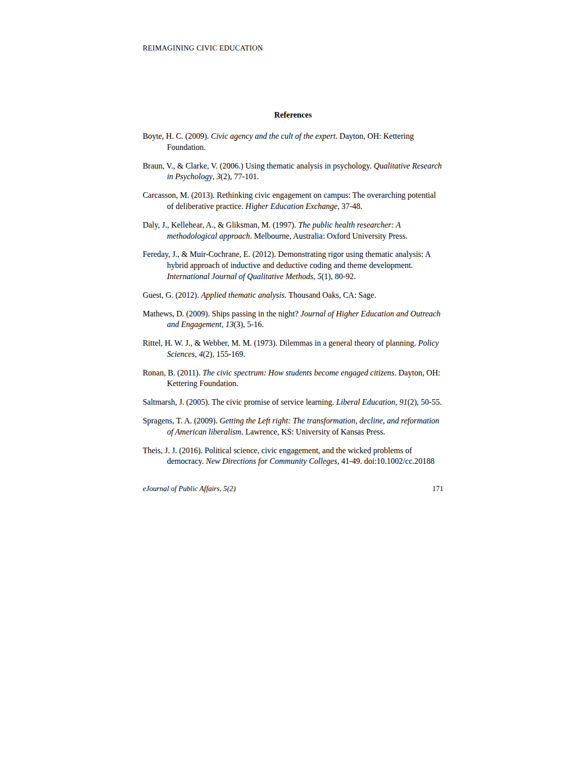REIMAGINING CIVIC EDUCATION
References
Boyte, H. C. (2009). Civic agency and the cult of the expert. Dayton, OH: Kettering Foundation.
Braun, V., & Clarke, V. (2006.) Using thematic analysis in psychology. Qualitative Research in Psychology, 3(2), 77-101.
Carcasson, M. (2013). Rethinking civic engagement on campus: The overarching potential of deliberative practice. Higher Education Exchange, 37-48.
Daly, J., Kellehear, A., & Gliksman, M. (1997). The public health researcher: A methodological approach. Melbourne, Australia: Oxford University Press.
Fereday, J., & Muir-Cochrane, E. (2012). Demonstrating rigor using thematic analysis: A hybrid approach of inductive and deductive coding and theme development. International Journal of Qualitative Methods, 5(1), 80-92.
Guest, G. (2012). Applied thematic analysis. Thousand Oaks, CA: Sage.
Mathews, D. (2009). Ships passing in the night? Journal of Higher Education and Outreach and Engagement, 13(3), 5-16.
Rittel, H. W. J., & Webber, M. M. (1973). Dilemmas in a general theory of planning. Policy Sciences, 4(2), 155-169.
Ronan, B. (2011). The civic spectrum: How students become engaged citizens. Dayton, OH: Kettering Foundation.
Saltmarsh, J. (2005). The civic promise of service learning. Liberal Education, 91(2), 50-55.
Spragens, T. A. (2009). Getting the Left right: The transformation, decline, and reformation of American liberalism. Lawrence, KS: University of Kansas Press.
Theis, J. J. (2016). Political science, civic engagement, and the wicked problems of democracy. New Directions for Community Colleges, 41-49. doi:10.1002/cc.20188
eJournal of Public Affairs, 5(2) 171